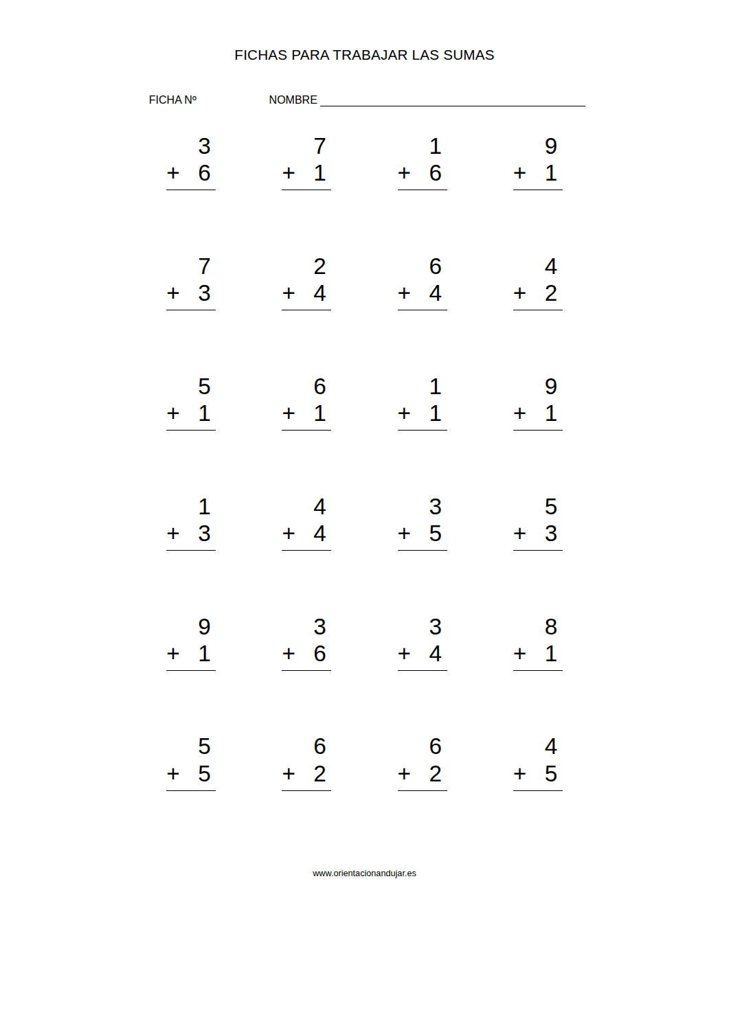FICHAS PARA TRABAJAR LAS SUMAS
FICHA Nº NOMBRE
| 3 + 6 | 7 + 1 | 1 + 6 | 9 + 1 |
| 7 + 3 | 2 + 4 | 6 + 4 | 4 + 2 |
| 5 + 1 | 6 + 1 | 1 + 1 | 9 + 1 |
| 1 + 3 | 4 + 4 | 3 + 5 | 5 + 3 |
| 9 + 1 | 3 + 6 | 3 + 4 | 8 + 1 |
| 5 + 5 | 6 + 2 | 6 + 2 | 4 + 5 |
www.orientacionandujar.es